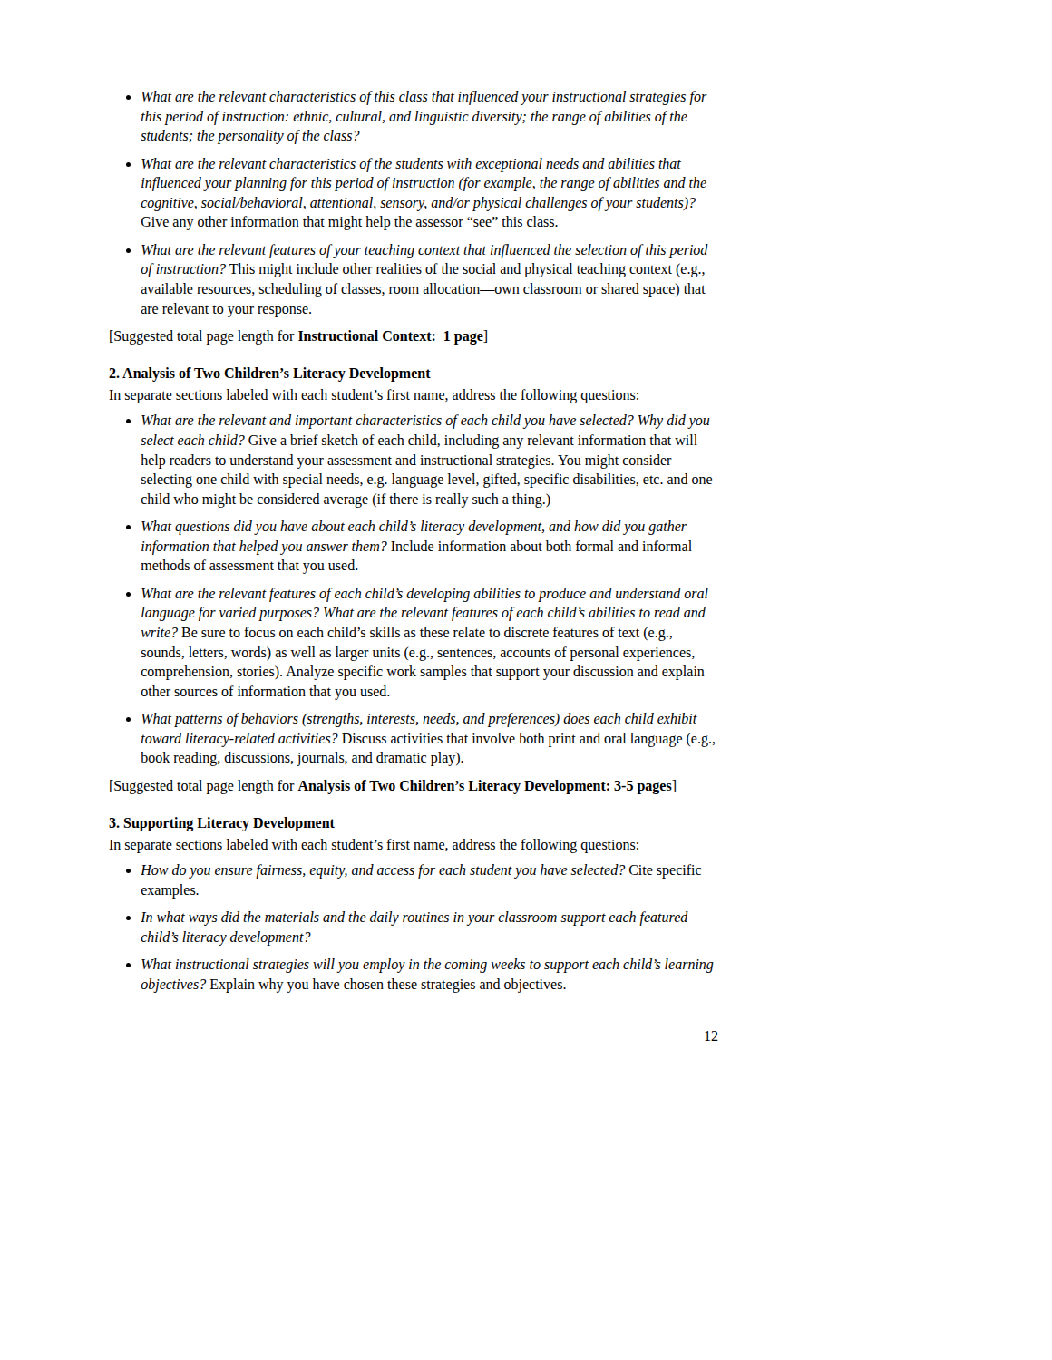What are the relevant characteristics of this class that influenced your instructional strategies for this period of instruction: ethnic, cultural, and linguistic diversity; the range of abilities of the students; the personality of the class?
What are the relevant characteristics of the students with exceptional needs and abilities that influenced your planning for this period of instruction (for example, the range of abilities and the cognitive, social/behavioral, attentional, sensory, and/or physical challenges of your students)? Give any other information that might help the assessor “see” this class.
What are the relevant features of your teaching context that influenced the selection of this period of instruction? This might include other realities of the social and physical teaching context (e.g., available resources, scheduling of classes, room allocation—own classroom or shared space) that are relevant to your response.
[Suggested total page length for Instructional Context: 1 page]
2. Analysis of Two Children’s Literacy Development
In separate sections labeled with each student’s first name, address the following questions:
What are the relevant and important characteristics of each child you have selected? Why did you select each child? Give a brief sketch of each child, including any relevant information that will help readers to understand your assessment and instructional strategies. You might consider selecting one child with special needs, e.g. language level, gifted, specific disabilities, etc. and one child who might be considered average (if there is really such a thing.)
What questions did you have about each child’s literacy development, and how did you gather information that helped you answer them? Include information about both formal and informal methods of assessment that you used.
What are the relevant features of each child’s developing abilities to produce and understand oral language for varied purposes? What are the relevant features of each child’s abilities to read and write? Be sure to focus on each child’s skills as these relate to discrete features of text (e.g., sounds, letters, words) as well as larger units (e.g., sentences, accounts of personal experiences, comprehension, stories). Analyze specific work samples that support your discussion and explain other sources of information that you used.
What patterns of behaviors (strengths, interests, needs, and preferences) does each child exhibit toward literacy-related activities? Discuss activities that involve both print and oral language (e.g., book reading, discussions, journals, and dramatic play).
[Suggested total page length for Analysis of Two Children’s Literacy Development: 3-5 pages]
3. Supporting Literacy Development
In separate sections labeled with each student’s first name, address the following questions:
How do you ensure fairness, equity, and access for each student you have selected? Cite specific examples.
In what ways did the materials and the daily routines in your classroom support each featured child’s literacy development?
What instructional strategies will you employ in the coming weeks to support each child’s learning objectives? Explain why you have chosen these strategies and objectives.
12